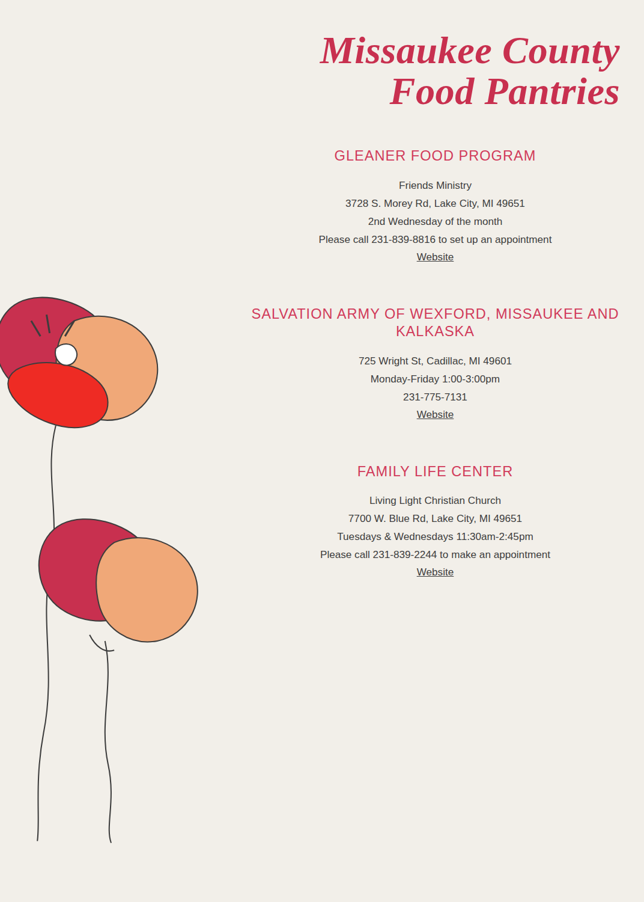Missaukee County
Food Pantries
Gleaner Food Program
Friends Ministry
3728 S. Morey Rd, Lake City, MI 49651
2nd Wednesday of the month
Please call 231-839-8816 to set up an appointment
Website
Salvation Army of Wexford, Missaukee and Kalkaska
725 Wright St, Cadillac, MI 49601
Monday-Friday 1:00-3:00pm
231-775-7131
Website
Family Life Center
Living Light Christian Church
7700 W. Blue Rd, Lake City, MI 49651
Tuesdays & Wednesdays 11:30am-2:45pm
Please call 231-839-2244 to make an appointment
Website